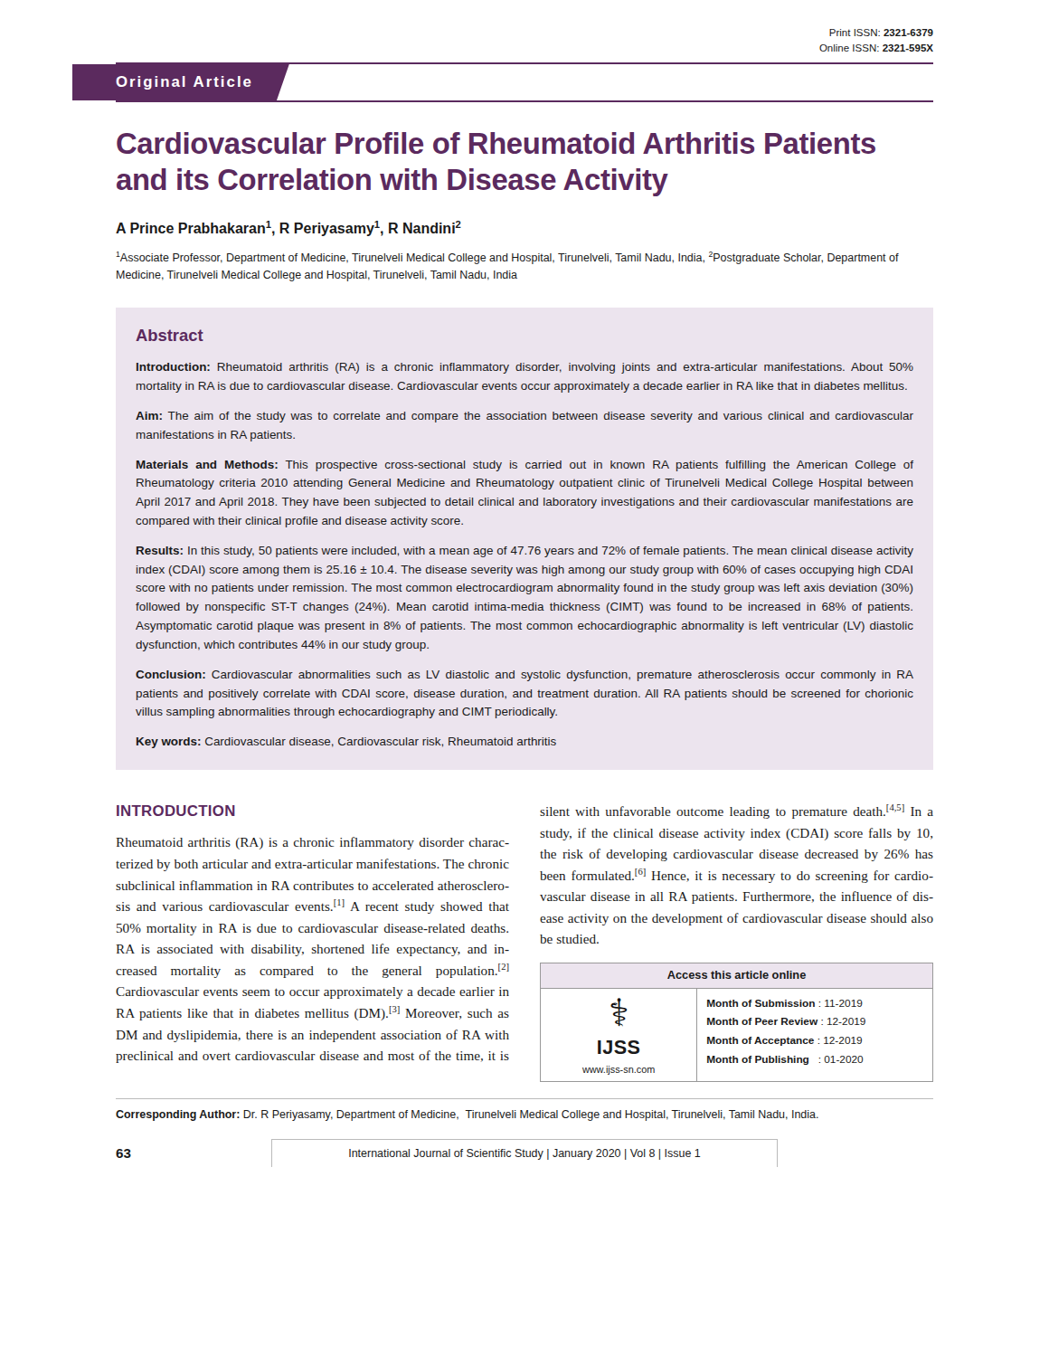Print ISSN: 2321-6379
Online ISSN: 2321-595X
Original Article
Cardiovascular Profile of Rheumatoid Arthritis Patients and its Correlation with Disease Activity
A Prince Prabhakaran1, R Periyasamy1, R Nandini2
1Associate Professor, Department of Medicine, Tirunelveli Medical College and Hospital, Tirunelveli, Tamil Nadu, India, 2Postgraduate Scholar, Department of Medicine, Tirunelveli Medical College and Hospital, Tirunelveli, Tamil Nadu, India
Abstract
Introduction: Rheumatoid arthritis (RA) is a chronic inflammatory disorder, involving joints and extra-articular manifestations. About 50% mortality in RA is due to cardiovascular disease. Cardiovascular events occur approximately a decade earlier in RA like that in diabetes mellitus.
Aim: The aim of the study was to correlate and compare the association between disease severity and various clinical and cardiovascular manifestations in RA patients.
Materials and Methods: This prospective cross-sectional study is carried out in known RA patients fulfilling the American College of Rheumatology criteria 2010 attending General Medicine and Rheumatology outpatient clinic of Tirunelveli Medical College Hospital between April 2017 and April 2018. They have been subjected to detail clinical and laboratory investigations and their cardiovascular manifestations are compared with their clinical profile and disease activity score.
Results: In this study, 50 patients were included, with a mean age of 47.76 years and 72% of female patients. The mean clinical disease activity index (CDAI) score among them is 25.16 ± 10.4. The disease severity was high among our study group with 60% of cases occupying high CDAI score with no patients under remission. The most common electrocardiogram abnormality found in the study group was left axis deviation (30%) followed by nonspecific ST-T changes (24%). Mean carotid intima-media thickness (CIMT) was found to be increased in 68% of patients. Asymptomatic carotid plaque was present in 8% of patients. The most common echocardiographic abnormality is left ventricular (LV) diastolic dysfunction, which contributes 44% in our study group.
Conclusion: Cardiovascular abnormalities such as LV diastolic and systolic dysfunction, premature atherosclerosis occur commonly in RA patients and positively correlate with CDAI score, disease duration, and treatment duration. All RA patients should be screened for chorionic villus sampling abnormalities through echocardiography and CIMT periodically.
Key words: Cardiovascular disease, Cardiovascular risk, Rheumatoid arthritis
INTRODUCTION
Rheumatoid arthritis (RA) is a chronic inflammatory disorder characterized by both articular and extra-articular manifestations. The chronic subclinical inflammation in RA contributes to accelerated atherosclerosis and various cardiovascular events.[1] A recent study showed that 50% mortality in RA is due to cardiovascular disease-related deaths. RA is associated with disability, shortened life expectancy, and increased mortality as compared to the general population.[2] Cardiovascular events seem to occur approximately a decade earlier in RA patients like that in diabetes mellitus (DM).[3] Moreover, such as DM and dyslipidemia, there is an independent association of RA with preclinical and overt cardiovascular disease and most of the time, it is silent with unfavorable outcome leading to premature death.[4,5] In a study, if the clinical disease activity index (CDAI) score falls by 10, the risk of developing cardiovascular disease decreased by 26% has been formulated.[6] Hence, it is necessary to do screening for cardiovascular disease in all RA patients. Furthermore, the influence of disease activity on the development of cardiovascular disease should also be studied.
Access this article online
⚕
IJSS
www.ijss-sn.com
Month of Submission : 11-2019
Month of Peer Review : 12-2019
Month of Acceptance : 12-2019
Month of Publishing : 01-2020
Corresponding Author: Dr. R Periyasamy, Department of Medicine, Tirunelveli Medical College and Hospital, Tirunelveli, Tamil Nadu, India.
63
International Journal of Scientific Study | January 2020 | Vol 8 | Issue 1